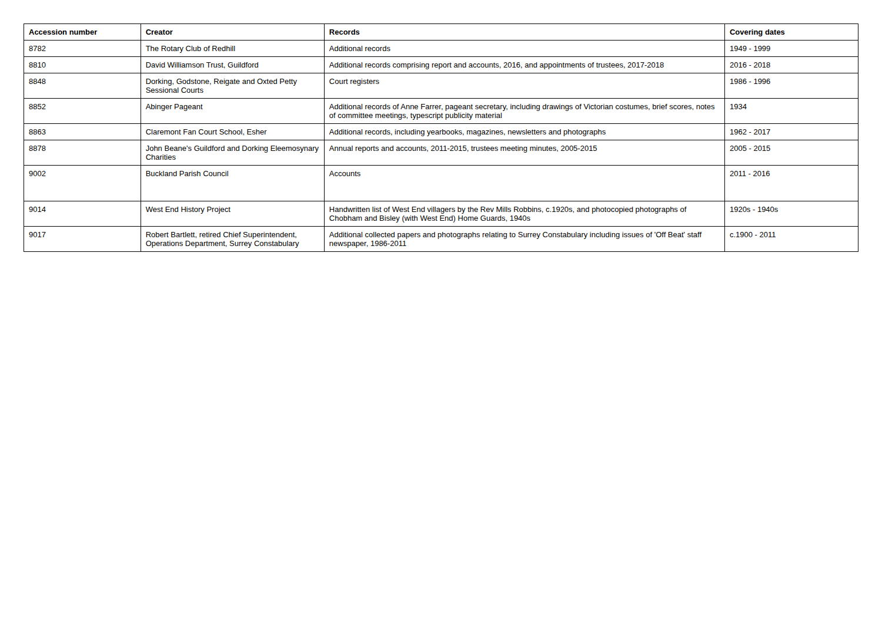| Accession number | Creator | Records | Covering dates |
| --- | --- | --- | --- |
| 8782 | The Rotary Club of Redhill | Additional records | 1949 - 1999 |
| 8810 | David Williamson Trust, Guildford | Additional records comprising report and accounts, 2016, and appointments of trustees, 2017-2018 | 2016 - 2018 |
| 8848 | Dorking, Godstone, Reigate and Oxted Petty Sessional Courts | Court registers | 1986 - 1996 |
| 8852 | Abinger Pageant | Additional records of Anne Farrer, pageant secretary, including drawings of Victorian costumes, brief scores, notes of committee meetings, typescript publicity material | 1934 |
| 8863 | Claremont Fan Court School, Esher | Additional records, including yearbooks, magazines, newsletters and photographs | 1962 - 2017 |
| 8878 | John Beane's Guildford and Dorking Eleemosynary Charities | Annual reports and accounts, 2011-2015, trustees meeting minutes, 2005-2015 | 2005 - 2015 |
| 9002 | Buckland Parish Council | Accounts | 2011 - 2016 |
| 9014 | West End History Project | Handwritten list of West End villagers by the Rev Mills Robbins, c.1920s, and photocopied photographs of Chobham and Bisley (with West End) Home Guards, 1940s | 1920s - 1940s |
| 9017 | Robert Bartlett, retired Chief Superintendent, Operations Department, Surrey Constabulary | Additional collected papers and photographs relating to Surrey Constabulary including issues of 'Off Beat' staff newspaper, 1986-2011 | c.1900 - 2011 |